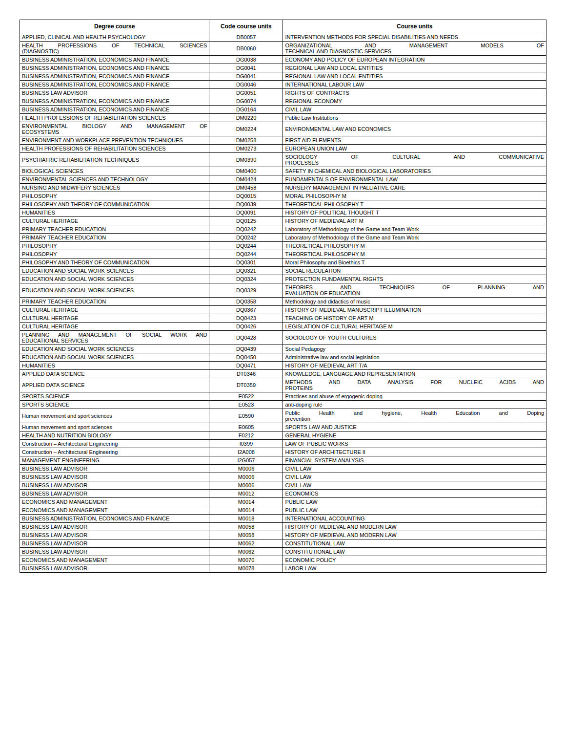| Degree course | Code course units | Course units |
| --- | --- | --- |
| APPLIED, CLINICAL AND HEALTH PSYCHOLOGY | DB0057 | INTERVENTION METHODS FOR SPECIAL DISABILITIES AND NEEDS |
| HEALTH PROFESSIONS OF TECHNICAL SCIENCES (DIAGNOSTIC) | DB0060 | ORGANIZATIONAL AND MANAGEMENT MODELS OF TECHNICAL AND DIAGNOSTIC SERVICES |
| BUSINESS ADMINISTRATION, ECONOMICS AND FINANCE | DG0038 | ECONOMY AND POLICY OF EUROPEAN INTEGRATION |
| BUSINESS ADMINISTRATION, ECONOMICS AND FINANCE | DG0041 | REGIONAL LAW AND LOCAL ENTITIES |
| BUSINESS ADMINISTRATION, ECONOMICS AND FINANCE | DG0041 | REGIONAL LAW AND LOCAL ENTITIES |
| BUSINESS ADMINISTRATION, ECONOMICS AND FINANCE | DG0046 | INTERNATIONAL LABOUR LAW |
| BUSINESS LAW ADVISOR | DG0051 | RIGHTS OF CONTRACTS |
| BUSINESS ADMINISTRATION, ECONOMICS AND FINANCE | DG0074 | REGIONAL ECONOMY |
| BUSINESS ADMINISTRATION, ECONOMICS AND FINANCE | DG0164 | CIVIL LAW |
| HEALTH PROFESSIONS OF REHABILITATION SCIENCES | DM0220 | Public Law Institutions |
| ENVIRONMENTAL BIOLOGY AND MANAGEMENT OF ECOSYSTEMS | DM0224 | ENVIRONMENTAL LAW AND ECONOMICS |
| ENVIRONMENT AND WORKPLACE PREVENTION TECHNIQUES | DM0258 | FIRST AID ELEMENTS |
| HEALTH PROFESSIONS OF REHABILITATION SCIENCES | DM0273 | EUROPEAN UNION LAW |
| PSYCHIATRIC REHABILITATION TECHNIQUES | DM0390 | SOCIOLOGY OF CULTURAL AND COMMUNICATIVE PROCESSES |
| BIOLOGICAL SCIENCES | DM0400 | SAFETY IN CHEMICAL AND BIOLOGICAL LABORATORIES |
| ENVIRONMENTAL SCIENCES AND TECHNOLOGY | DM0424 | FUNDAMENTALS OF ENVIRONMENTAL LAW |
| NURSING AND MIDWIFERY SCIENCES | DM0458 | NURSERY MANAGEMENT IN PALLIATIVE CARE |
| PHILOSOPHY | DQ0015 | MORAL PHILOSOPHY M |
| PHILOSOPHY AND THEORY OF COMMUNICATION | DQ0039 | THEORETICAL PHILOSOPHY T |
| HUMANITIES | DQ0091 | HISTORY OF POLITICAL THOUGHT T |
| CULTURAL HERITAGE | DQ0125 | HISTORY OF MEDIEVAL ART M |
| PRIMARY TEACHER EDUCATION | DQ0242 | Laboratory of Methodology of the Game and Team Work |
| PRIMARY TEACHER EDUCATION | DQ0242 | Laboratory of Methodology of the Game and Team Work |
| PHILOSOPHY | DQ0244 | THEORETICAL PHILOSOPHY M |
| PHILOSOPHY | DQ0244 | THEORETICAL PHILOSOPHY M |
| PHILOSOPHY AND THEORY OF COMMUNICATION | DQ0301 | Moral Philosophy and Bioethics T |
| EDUCATION AND SOCIAL WORK SCIENCES | DQ0321 | SOCIAL REGULATION |
| EDUCATION AND SOCIAL WORK SCIENCES | DQ0324 | PROTECTION FUNDAMENTAL RIGHTS |
| EDUCATION AND SOCIAL WORK SCIENCES | DQ0329 | THEORIES AND TECHNIQUES OF PLANNING AND EVALUATION OF EDUCATION |
| PRIMARY TEACHER EDUCATION | DQ0358 | Methodology and didactics of music |
| CULTURAL HERITAGE | DQ0367 | HISTORY OF MEDIEVAL MANUSCRIPT ILLUMINATION |
| CULTURAL HERITAGE | DQ0423 | TEACHING OF HISTORY OF ART M |
| CULTURAL HERITAGE | DQ0426 | LEGISLATION OF CULTURAL HERITAGE M |
| PLANNING AND MANAGEMENT OF SOCIAL WORK AND EDUCATIONAL SERVICES | DQ0428 | SOCIOLOGY OF YOUTH CULTURES |
| EDUCATION AND SOCIAL WORK SCIENCES | DQ0439 | Social Pedagogy |
| EDUCATION AND SOCIAL WORK SCIENCES | DQ0450 | Administrative law and social legislation |
| HUMANITIES | DQ0471 | HISTORY OF MEDIEVAL ART T/A |
| APPLIED DATA SCIENCE | DT0346 | KNOWLEDGE, LANGUAGE AND REPRESENTATION |
| APPLIED DATA SCIENCE | DT0359 | METHODS AND DATA ANALYSIS FOR NUCLEIC ACIDS AND PROTEINS |
| SPORTS SCIENCE | E0522 | Practices and abuse of ergogenic doping |
| SPORTS SCIENCE | E0523 | anti-doping rule |
| Human movement and sport sciences | E0590 | Public Health and hygiene, Health Education and Doping prevention |
| Human movement and sport sciences | E0605 | SPORTS LAW AND JUSTICE |
| HEALTH AND NUTRITION BIOLOGY | F0212 | GENERAL HYGIENE |
| Construction – Architectural Engineering | I0399 | LAW OF PUBLIC WORKS |
| Construction – Architectural Engineering | I2A008 | HISTORY OF ARCHITECTURE II |
| MANAGEMENT ENGINEERING | I2G057 | FINANCIAL SYSTEM ANALYSIS |
| BUSINESS LAW ADVISOR | M0006 | CIVIL LAW |
| BUSINESS LAW ADVISOR | M0006 | CIVIL LAW |
| BUSINESS LAW ADVISOR | M0006 | CIVIL LAW |
| BUSINESS LAW ADVISOR | M0012 | ECONOMICS |
| ECONOMICS AND MANAGEMENT | M0014 | PUBLIC LAW |
| ECONOMICS AND MANAGEMENT | M0014 | PUBLIC LAW |
| BUSINESS ADMINISTRATION, ECONOMICS AND FINANCE | M0018 | INTERNATIONAL ACCOUNTING |
| BUSINESS LAW ADVISOR | M0058 | HISTORY OF MEDIEVAL AND MODERN LAW |
| BUSINESS LAW ADVISOR | M0058 | HISTORY OF MEDIEVAL AND MODERN LAW |
| BUSINESS LAW ADVISOR | M0062 | CONSTITUTIONAL LAW |
| BUSINESS LAW ADVISOR | M0062 | CONSTITUTIONAL LAW |
| ECONOMICS AND MANAGEMENT | M0070 | ECONOMIC POLICY |
| BUSINESS LAW ADVISOR | M0078 | LABOR LAW |